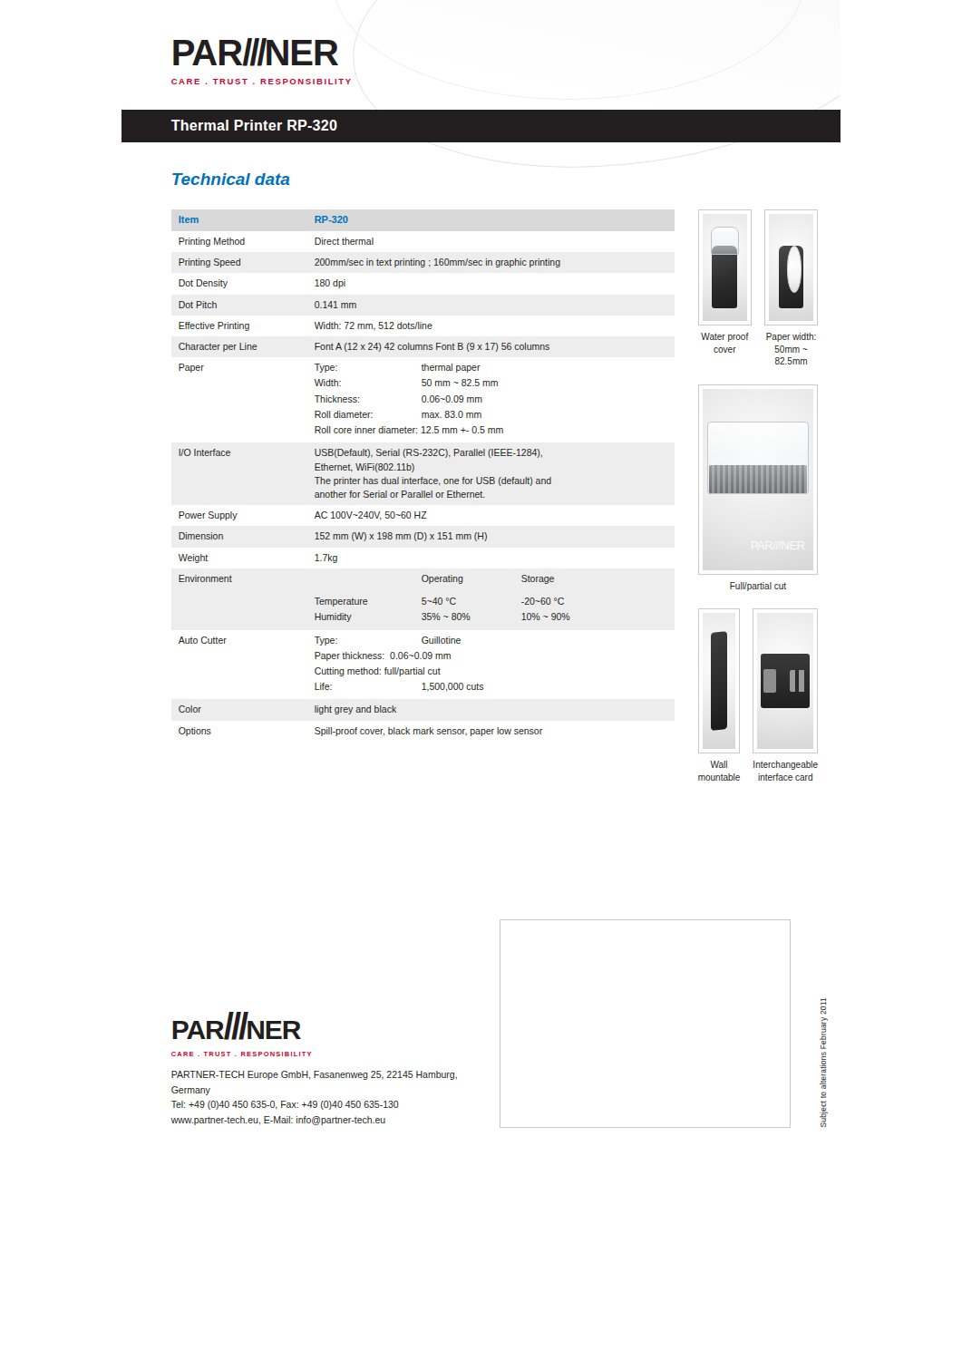PAR///NER
CARE . TRUST . RESPONSIBILITY
Thermal Printer RP-320
Technical data
| Item | RP-320 |
| --- | --- |
| Printing Method | Direct thermal |
| Printing Speed | 200mm/sec in text printing ; 160mm/sec in graphic printing |
| Dot Density | 180 dpi |
| Dot Pitch | 0.141 mm |
| Effective Printing | Width: 72 mm, 512 dots/line |
| Character per Line | Font A (12 x 24) 42 columns Font B (9 x 17) 56 columns |
| Paper | / Type: / thermal paper / / Width: / 50 mm ~ 82.5 mm / / Thickness: / 0.06~0.09 mm / / Roll diameter: / max. 83.0 mm / / Roll core inner diameter: 12.5 mm +- 0.5 mm / |
| I/O Interface | USB(Default), Serial (RS-232C), Parallel (IEEE-1284), Ethernet, WiFi(802.11b) The printer has dual interface, one for USB (default) and another for Serial or Parallel or Ethernet. |
| Power Supply | AC 100V~240V, 50~60 HZ |
| Dimension | 152 mm (W) x 198 mm (D) x 151 mm (H) |
| Weight | 1.7kg |
| Environment | / / Operating / Storage / |
| | / Temperature / 5~40 °C / -20~60 °C / / Humidity / 35% ~ 80% / 10% ~ 90% / |
| Auto Cutter | / Type: / Guillotine / / Paper thickness: 0.06~0.09 mm / / Cutting method: full/partial cut / / Life: / 1,500,000 cuts / |
| Color | light grey and black |
| Options | Spill-proof cover, black mark sensor, paper low sensor |
Water proof cover
Paper width:
50mm ~ 82.5mm
PAR///NER
Full/partial cut
Wall mountable
Interchangeable
interface card
PAR///NER
CARE . TRUST . RESPONSIBILITY
PARTNER-TECH Europe GmbH, Fasanenweg 25, 22145 Hamburg, Germany
Tel: +49 (0)40 450 635-0, Fax: +49 (0)40 450 635-130
www.partner-tech.eu, E-Mail: info@partner-tech.eu
Subject to alterations February 2011